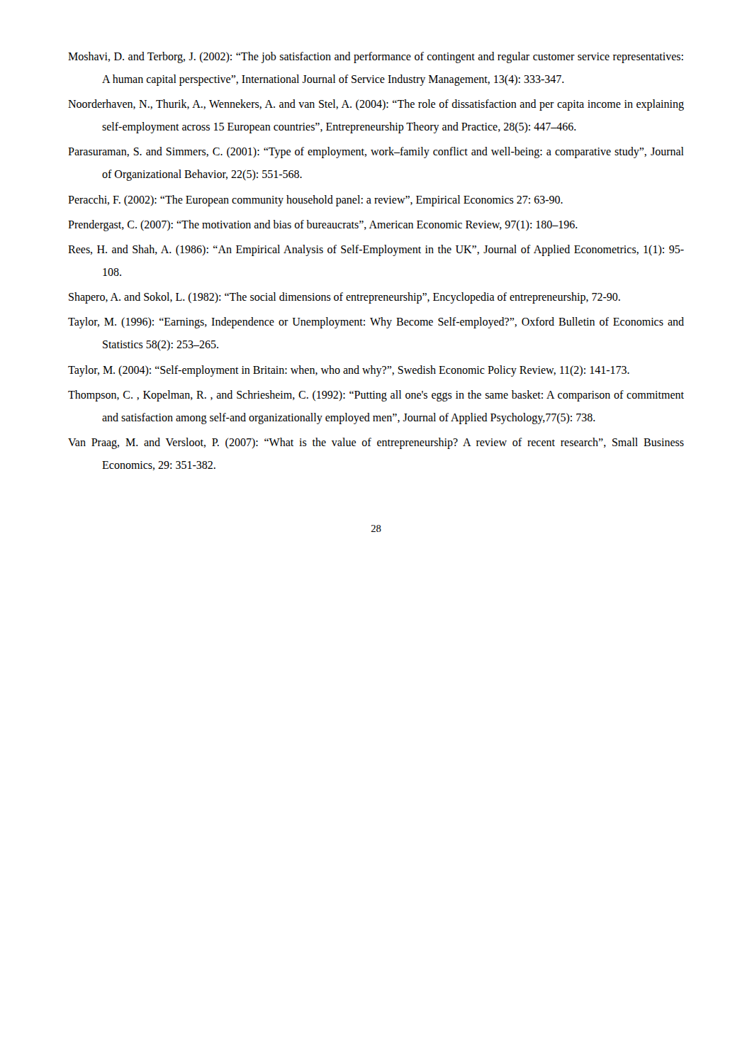Moshavi, D. and Terborg, J. (2002): “The job satisfaction and performance of contingent and regular customer service representatives: A human capital perspective”, International Journal of Service Industry Management, 13(4): 333-347.
Noorderhaven, N., Thurik, A., Wennekers, A. and van Stel, A. (2004): “The role of dissatisfaction and per capita income in explaining self-employment across 15 European countries”, Entrepreneurship Theory and Practice, 28(5): 447–466.
Parasuraman, S. and Simmers, C. (2001): “Type of employment, work–family conflict and well-being: a comparative study”, Journal of Organizational Behavior, 22(5): 551-568.
Peracchi, F. (2002): “The European community household panel: a review”, Empirical Economics 27: 63-90.
Prendergast, C. (2007): “The motivation and bias of bureaucrats”, American Economic Review, 97(1): 180–196.
Rees, H. and Shah, A. (1986): “An Empirical Analysis of Self-Employment in the UK”, Journal of Applied Econometrics, 1(1): 95-108.
Shapero, A. and Sokol, L. (1982): “The social dimensions of entrepreneurship”, Encyclopedia of entrepreneurship, 72-90.
Taylor, M. (1996): “Earnings, Independence or Unemployment: Why Become Self-employed?”, Oxford Bulletin of Economics and Statistics 58(2): 253–265.
Taylor, M. (2004): “Self-employment in Britain: when, who and why?”, Swedish Economic Policy Review, 11(2): 141-173.
Thompson, C. , Kopelman, R. , and Schriesheim, C. (1992): “Putting all one's eggs in the same basket: A comparison of commitment and satisfaction among self-and organizationally employed men”, Journal of Applied Psychology,77(5): 738.
Van Praag, M. and Versloot, P. (2007): “What is the value of entrepreneurship? A review of recent research”, Small Business Economics, 29: 351-382.
28